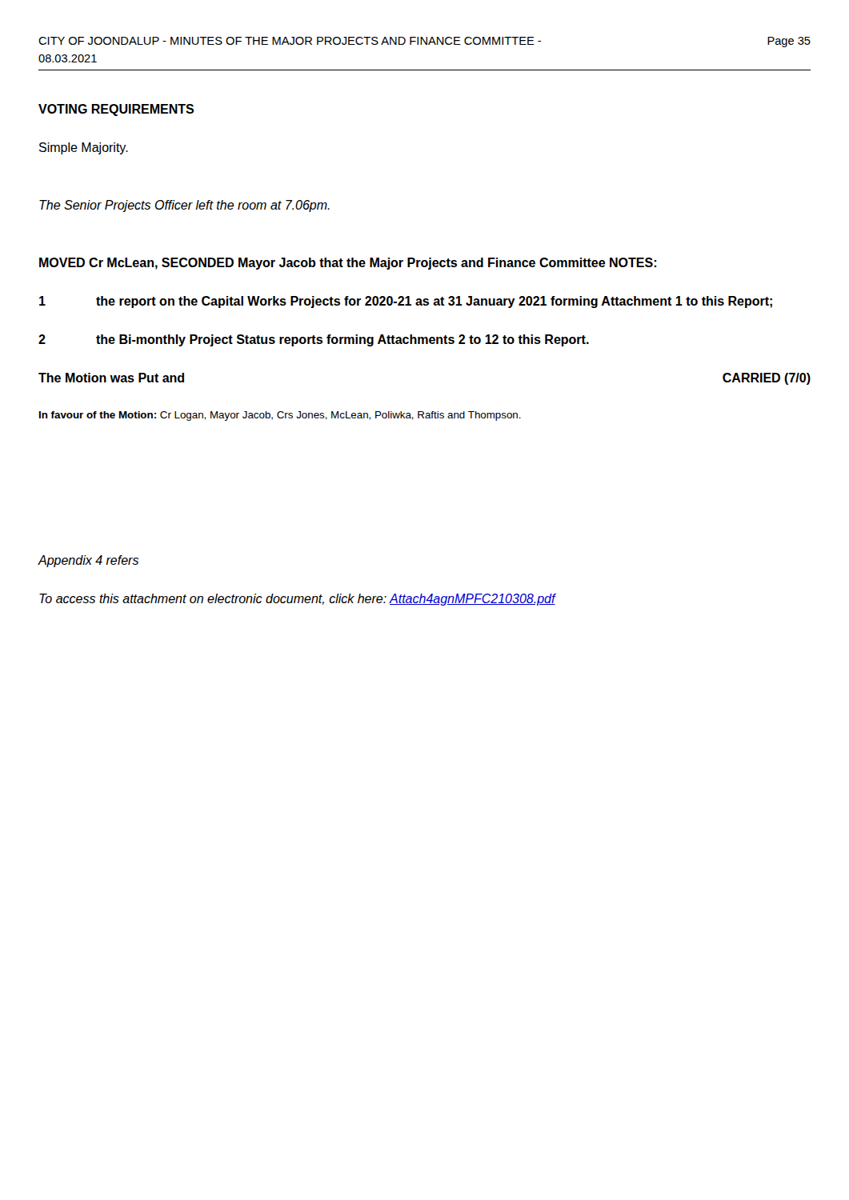CITY OF JOONDALUP - MINUTES OF THE MAJOR PROJECTS AND FINANCE COMMITTEE - 08.03.2021
Page 35
VOTING REQUIREMENTS
Simple Majority.
The Senior Projects Officer left the room at 7.06pm.
MOVED Cr McLean, SECONDED Mayor Jacob that the Major Projects and Finance Committee NOTES:
1the report on the Capital Works Projects for 2020-21 as at 31 January 2021 forming Attachment 1 to this Report;
2the Bi-monthly Project Status reports forming Attachments 2 to 12 to this Report.
The Motion was Put and CARRIED (7/0)
In favour of the Motion: Cr Logan, Mayor Jacob, Crs Jones, McLean, Poliwka, Raftis and Thompson.
Appendix 4 refers
To access this attachment on electronic document, click here: Attach4agnMPFC210308.pdf